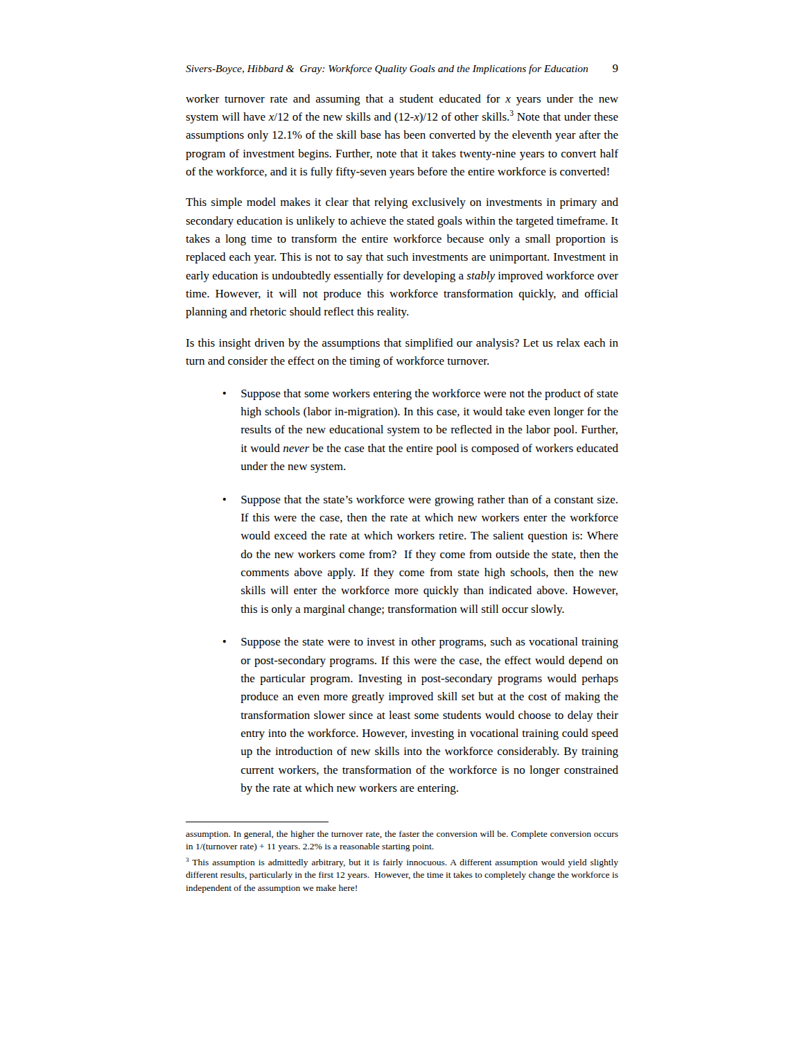Sivers-Boyce, Hibbard & Gray: Workforce Quality Goals and the Implications for Education
9
worker turnover rate and assuming that a student educated for x years under the new system will have x/12 of the new skills and (12-x)/12 of other skills.3 Note that under these assumptions only 12.1% of the skill base has been converted by the eleventh year after the program of investment begins. Further, note that it takes twenty-nine years to convert half of the workforce, and it is fully fifty-seven years before the entire workforce is converted!
This simple model makes it clear that relying exclusively on investments in primary and secondary education is unlikely to achieve the stated goals within the targeted timeframe. It takes a long time to transform the entire workforce because only a small proportion is replaced each year. This is not to say that such investments are unimportant. Investment in early education is undoubtedly essentially for developing a stably improved workforce over time. However, it will not produce this workforce transformation quickly, and official planning and rhetoric should reflect this reality.
Is this insight driven by the assumptions that simplified our analysis? Let us relax each in turn and consider the effect on the timing of workforce turnover.
Suppose that some workers entering the workforce were not the product of state high schools (labor in-migration). In this case, it would take even longer for the results of the new educational system to be reflected in the labor pool. Further, it would never be the case that the entire pool is composed of workers educated under the new system.
Suppose that the state’s workforce were growing rather than of a constant size. If this were the case, then the rate at which new workers enter the workforce would exceed the rate at which workers retire. The salient question is: Where do the new workers come from? If they come from outside the state, then the comments above apply. If they come from state high schools, then the new skills will enter the workforce more quickly than indicated above. However, this is only a marginal change; transformation will still occur slowly.
Suppose the state were to invest in other programs, such as vocational training or post-secondary programs. If this were the case, the effect would depend on the particular program. Investing in post-secondary programs would perhaps produce an even more greatly improved skill set but at the cost of making the transformation slower since at least some students would choose to delay their entry into the workforce. However, investing in vocational training could speed up the introduction of new skills into the workforce considerably. By training current workers, the transformation of the workforce is no longer constrained by the rate at which new workers are entering.
assumption. In general, the higher the turnover rate, the faster the conversion will be. Complete conversion occurs in 1/(turnover rate) + 11 years. 2.2% is a reasonable starting point.
3 This assumption is admittedly arbitrary, but it is fairly innocuous. A different assumption would yield slightly different results, particularly in the first 12 years. However, the time it takes to completely change the workforce is independent of the assumption we make here!